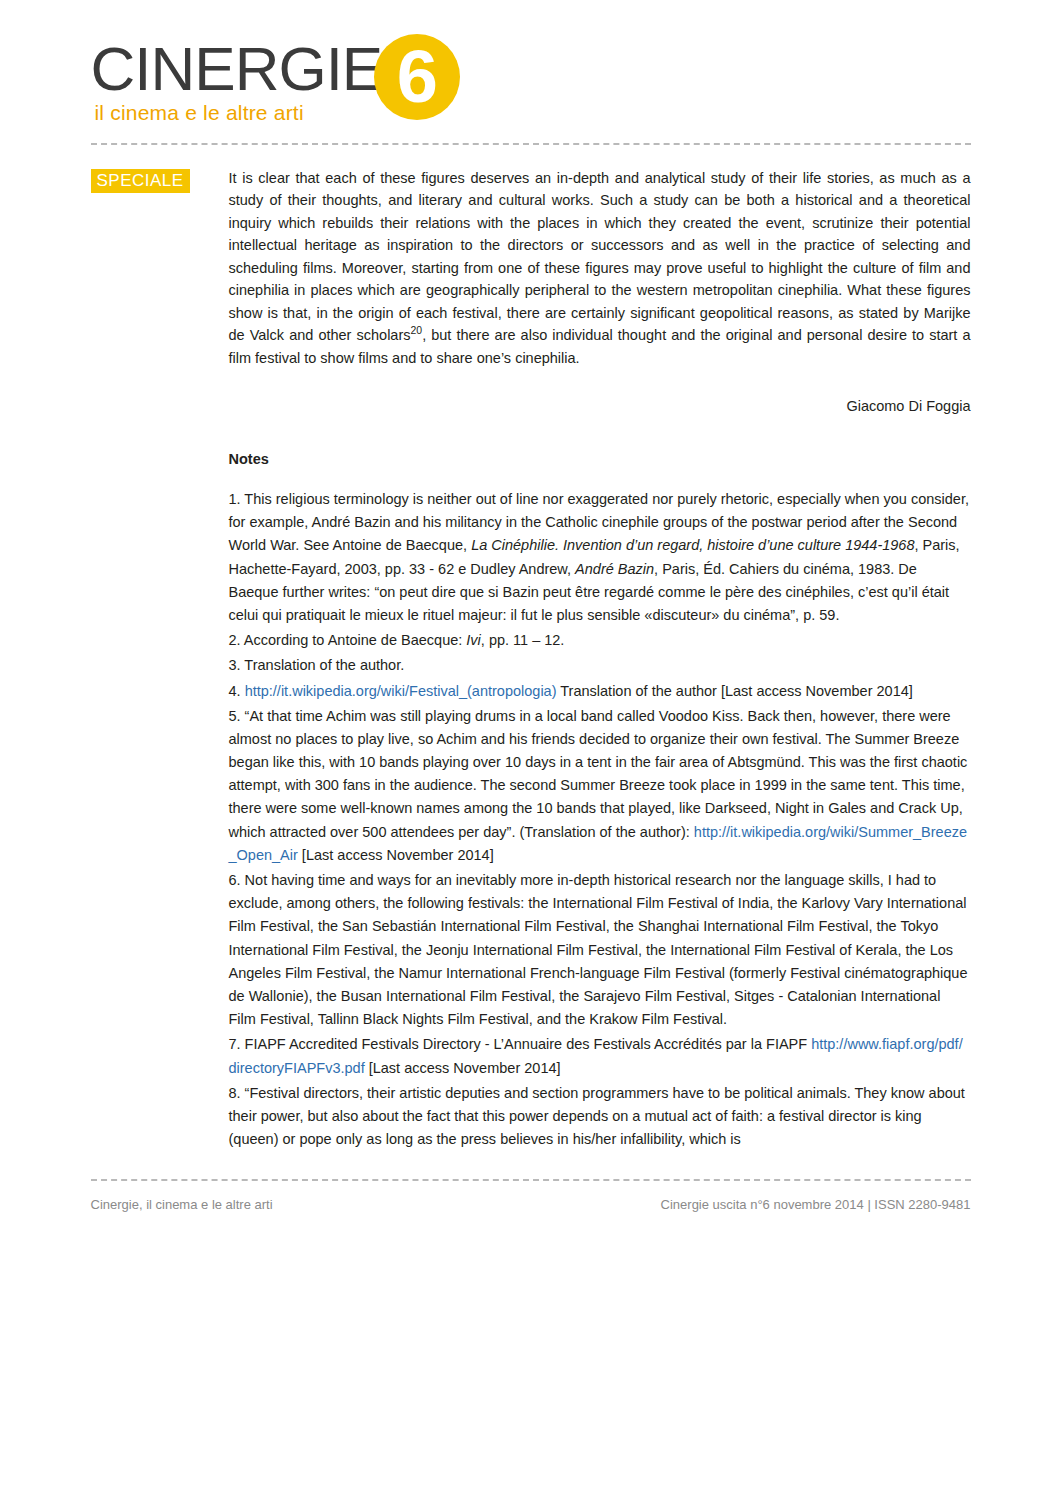CINERGIE
il cinema e le altre arti
6
SPECIALE
It is clear that each of these figures deserves an in-depth and analytical study of their life stories, as much as a study of their thoughts, and literary and cultural works. Such a study can be both a historical and a theoretical inquiry which rebuilds their relations with the places in which they created the event, scrutinize their potential intellectual heritage as inspiration to the directors or successors and as well in the practice of selecting and scheduling films. Moreover, starting from one of these figures may prove useful to highlight the culture of film and cinephilia in places which are geographically peripheral to the western metropolitan cinephilia. What these figures show is that, in the origin of each festival, there are certainly significant geopolitical reasons, as stated by Marijke de Valck and other scholars20, but there are also individual thought and the original and personal desire to start a film festival to show films and to share one’s cinephilia.
Giacomo Di Foggia
Notes
1. This religious terminology is neither out of line nor exaggerated nor purely rhetoric, especially when you consider, for example, André Bazin and his militancy in the Catholic cinephile groups of the postwar period after the Second World War. See Antoine de Baecque, La Cinéphilie. Invention d’un regard, histoire d’une culture 1944-1968, Paris, Hachette-Fayard, 2003, pp. 33 - 62 e Dudley Andrew, André Bazin, Paris, Éd. Cahiers du cinéma, 1983. De Baeque further writes: “on peut dire que si Bazin peut être regardé comme le père des cinéphiles, c’est qu’il était celui qui pratiquait le mieux le rituel majeur: il fut le plus sensible «discuteur» du cinéma”, p. 59.
2. According to Antoine de Baecque: Ivi, pp. 11 – 12.
3. Translation of the author.
4. http://it.wikipedia.org/wiki/Festival_(antropologia) Translation of the author [Last access November 2014]
5. “At that time Achim was still playing drums in a local band called Voodoo Kiss. Back then, however, there were almost no places to play live, so Achim and his friends decided to organize their own festival. The Summer Breeze began like this, with 10 bands playing over 10 days in a tent in the fair area of Abtsgmünd. This was the first chaotic attempt, with 300 fans in the audience. The second Summer Breeze took place in 1999 in the same tent. This time, there were some well-known names among the 10 bands that played, like Darkseed, Night in Gales and Crack Up, which attracted over 500 attendees per day”. (Translation of the author): http://it.wikipedia.org/wiki/Summer_Breeze_Open_Air [Last access November 2014]
6. Not having time and ways for an inevitably more in-depth historical research nor the language skills, I had to exclude, among others, the following festivals: the International Film Festival of India, the Karlovy Vary International Film Festival, the San Sebastián International Film Festival, the Shanghai International Film Festival, the Tokyo International Film Festival, the Jeonju International Film Festival, the International Film Festival of Kerala, the Los Angeles Film Festival, the Namur International French-language Film Festival (formerly Festival cinématographique de Wallonie), the Busan International Film Festival, the Sarajevo Film Festival, Sitges - Catalonian International Film Festival, Tallinn Black Nights Film Festival, and the Krakow Film Festival.
7. FIAPF Accredited Festivals Directory - L’Annuaire des Festivals Accrédités par la FIAPF http://www.fiapf.org/pdf/directoryFIAPFv3.pdf [Last access November 2014]
8. “Festival directors, their artistic deputies and section programmers have to be political animals. They know about their power, but also about the fact that this power depends on a mutual act of faith: a festival director is king (queen) or pope only as long as the press believes in his/her infallibility, which is
Cinergie, il cinema e le altre arti
Cinergie uscita n°6 novembre 2014 | ISSN 2280-9481